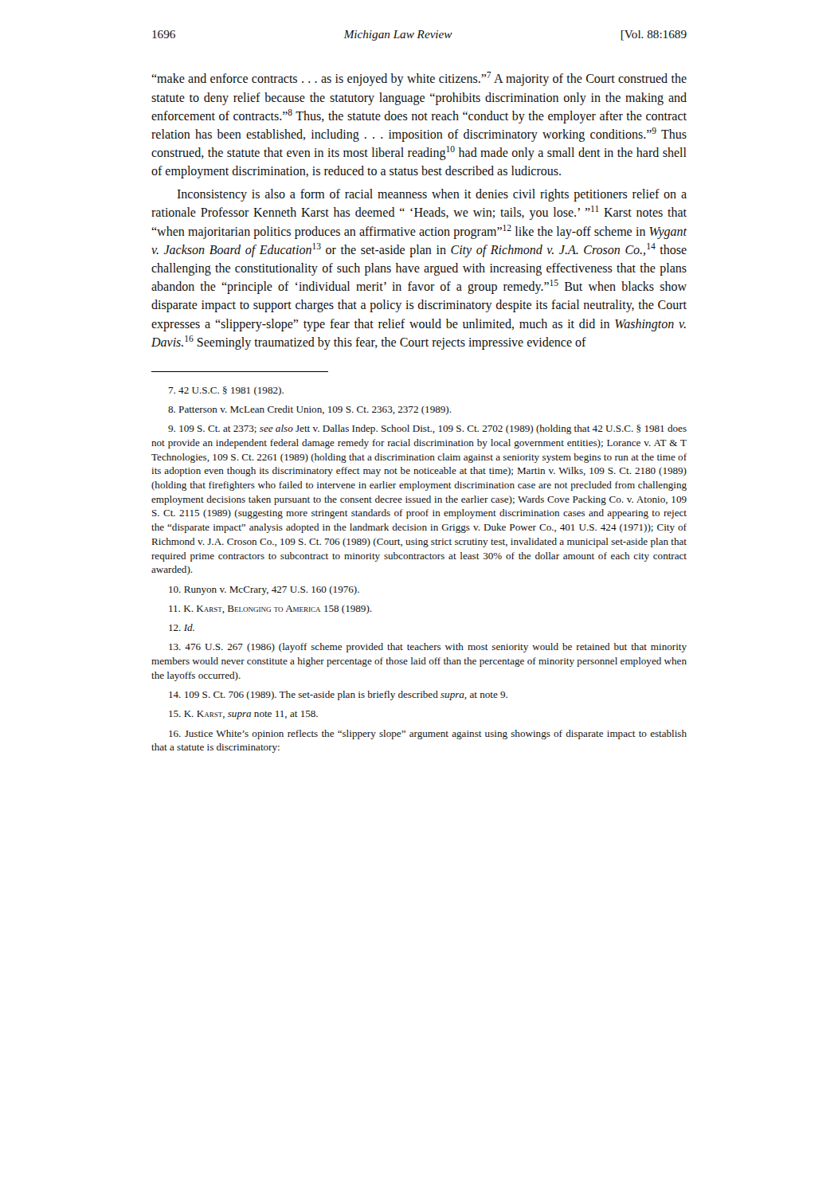1696 Michigan Law Review [Vol. 88:1689
“make and enforce contracts . . . as is enjoyed by white citizens.”7 A majority of the Court construed the statute to deny relief because the statutory language “prohibits discrimination only in the making and enforcement of contracts.”8 Thus, the statute does not reach “conduct by the employer after the contract relation has been established, including . . . imposition of discriminatory working conditions.”9 Thus construed, the statute that even in its most liberal reading10 had made only a small dent in the hard shell of employment discrimination, is reduced to a status best described as ludicrous.
Inconsistency is also a form of racial meanness when it denies civil rights petitioners relief on a rationale Professor Kenneth Karst has deemed “ ‘Heads, we win; tails, you lose.’ ”11 Karst notes that “when majoritarian politics produces an affirmative action program”12 like the lay-off scheme in Wygant v. Jackson Board of Education13 or the set-aside plan in City of Richmond v. J.A. Croson Co.,14 those challenging the constitutionality of such plans have argued with increasing effectiveness that the plans abandon the “principle of ‘individual merit’ in favor of a group remedy.”15 But when blacks show disparate impact to support charges that a policy is discriminatory despite its facial neutrality, the Court expresses a “slippery-slope” type fear that relief would be unlimited, much as it did in Washington v. Davis.16 Seemingly traumatized by this fear, the Court rejects impressive evidence of
42 U.S.C. § 1981 (1982).
Patterson v. McLean Credit Union, 109 S. Ct. 2363, 2372 (1989).
109 S. Ct. at 2373; see also Jett v. Dallas Indep. School Dist., 109 S. Ct. 2702 (1989) (holding that 42 U.S.C. § 1981 does not provide an independent federal damage remedy for racial discrimination by local government entities); Lorance v. AT & T Technologies, 109 S. Ct. 2261 (1989) (holding that a discrimination claim against a seniority system begins to run at the time of its adoption even though its discriminatory effect may not be noticeable at that time); Martin v. Wilks, 109 S. Ct. 2180 (1989) (holding that firefighters who failed to intervene in earlier employment discrimination case are not precluded from challenging employment decisions taken pursuant to the consent decree issued in the earlier case); Wards Cove Packing Co. v. Atonio, 109 S. Ct. 2115 (1989) (suggesting more stringent standards of proof in employment discrimination cases and appearing to reject the “disparate impact” analysis adopted in the landmark decision in Griggs v. Duke Power Co., 401 U.S. 424 (1971)); City of Richmond v. J.A. Croson Co., 109 S. Ct. 706 (1989) (Court, using strict scrutiny test, invalidated a municipal set-aside plan that required prime contractors to subcontract to minority subcontractors at least 30% of the dollar amount of each city contract awarded).
Runyon v. McCrary, 427 U.S. 160 (1976).
K. Karst, Belonging to America 158 (1989).
Id.
476 U.S. 267 (1986) (layoff scheme provided that teachers with most seniority would be retained but that minority members would never constitute a higher percentage of those laid off than the percentage of minority personnel employed when the layoffs occurred).
109 S. Ct. 706 (1989). The set-aside plan is briefly described supra, at note 9.
K. Karst, supra note 11, at 158.
Justice White’s opinion reflects the “slippery slope” argument against using showings of disparate impact to establish that a statute is discriminatory: